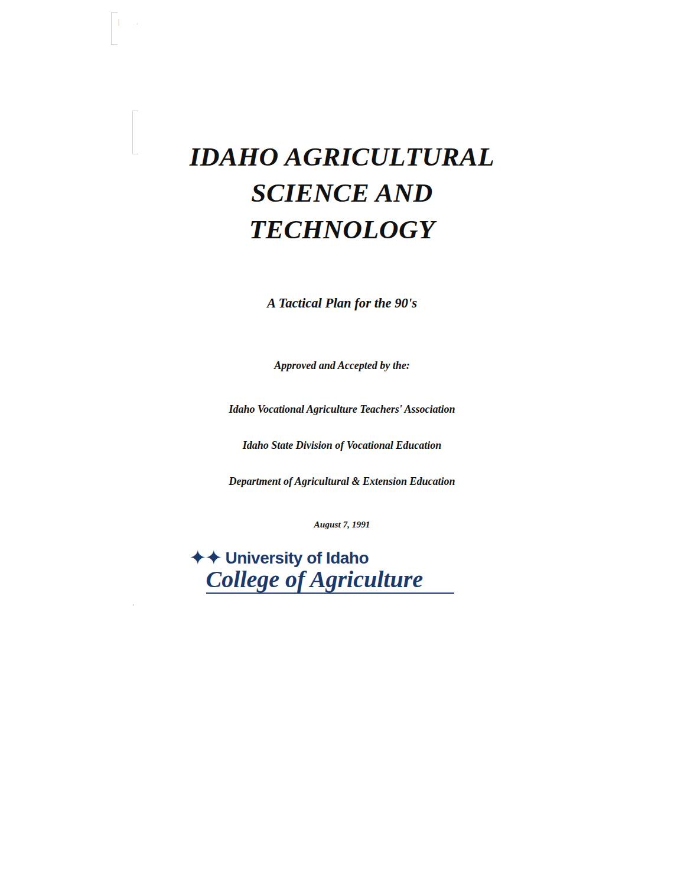| .
.
IDAHO AGRICULTURAL
SCIENCE AND TECHNOLOGY
A Tactical Plan for the 90's
Approved and Accepted by the:
Idaho Vocational Agriculture Teachers' Association
Idaho State Division of Vocational Education
Department of Agricultural & Extension Education
August 7, 1991
✦✦ University of Idaho
College of Agriculture